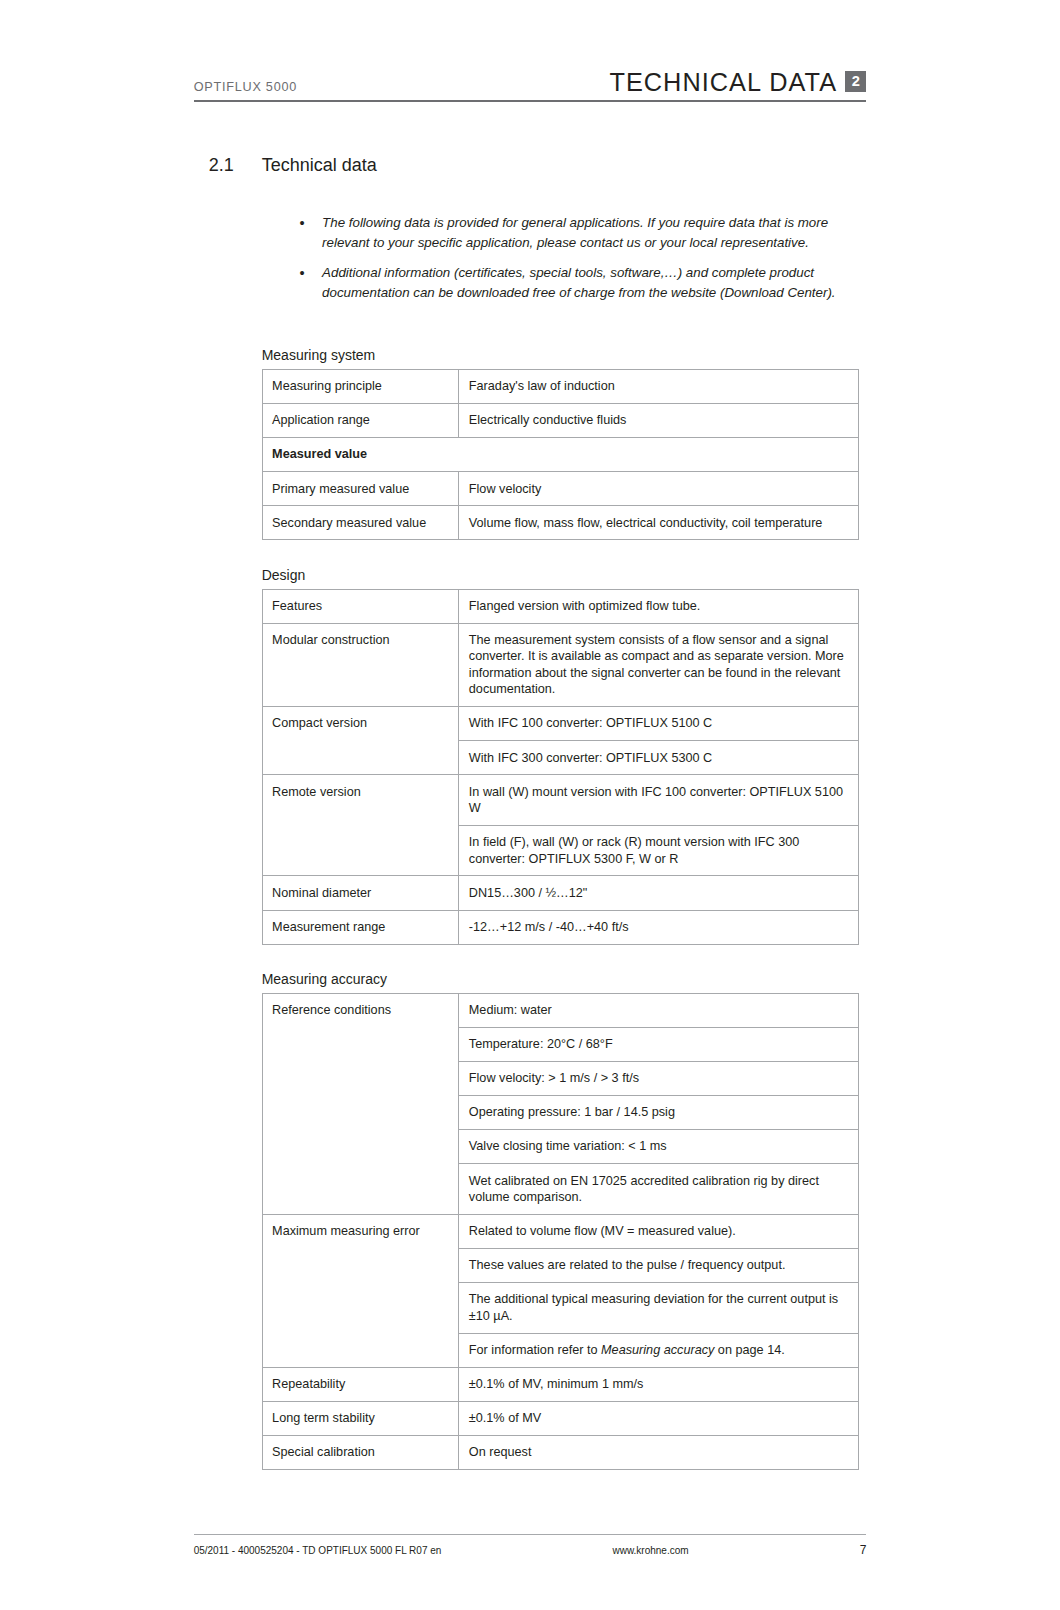OPTIFLUX 5000
TECHNICAL DATA 2
2.1 Technical data
The following data is provided for general applications. If you require data that is more relevant to your specific application, please contact us or your local representative.
Additional information (certificates, special tools, software,…) and complete product documentation can be downloaded free of charge from the website (Download Center).
Measuring system
| Measuring principle | Faraday's law of induction |
| Application range | Electrically conductive fluids |
| Measured value |
| Primary measured value | Flow velocity |
| Secondary measured value | Volume flow, mass flow, electrical conductivity, coil temperature |
Design
| Features | Flanged version with optimized flow tube. |
| Modular construction | The measurement system consists of a flow sensor and a signal converter. It is available as compact and as separate version. More information about the signal converter can be found in the relevant documentation. |
| Compact version | With IFC 100 converter: OPTIFLUX 5100 C |
| With IFC 300 converter: OPTIFLUX 5300 C |
| Remote version | In wall (W) mount version with IFC 100 converter: OPTIFLUX 5100 W |
| In field (F), wall (W) or rack (R) mount version with IFC 300 converter: OPTIFLUX 5300 F, W or R |
| Nominal diameter | DN15…300 / ½…12" |
| Measurement range | -12…+12 m/s / -40…+40 ft/s |
Measuring accuracy
| Reference conditions | Medium: water |
| Temperature: 20°C / 68°F |
| Flow velocity: > 1 m/s / > 3 ft/s |
| Operating pressure: 1 bar / 14.5 psig |
| Valve closing time variation: < 1 ms |
| Wet calibrated on EN 17025 accredited calibration rig by direct volume comparison. |
| Maximum measuring error | Related to volume flow (MV = measured value). |
| These values are related to the pulse / frequency output. |
| The additional typical measuring deviation for the current output is ±10 µA. |
| For information refer to Measuring accuracy on page 14. |
| Repeatability | ±0.1% of MV, minimum 1 mm/s |
| Long term stability | ±0.1% of MV |
| Special calibration | On request |
05/2011 - 4000525204 - TD OPTIFLUX 5000 FL R07 en
www.krohne.com
7